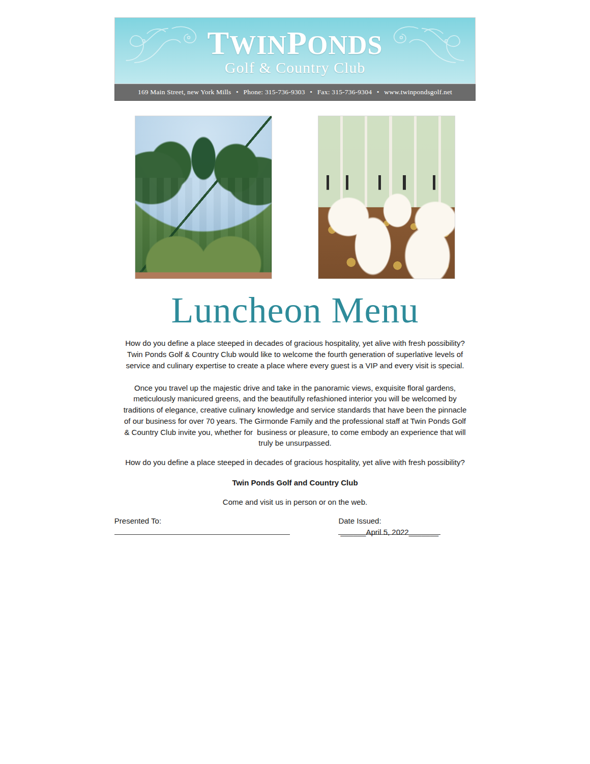TWINPONDS
Golf & Country Club
169 Main Street, new York Mills • Phone: 315-736-9303 • Fax: 315-736-9304 • www.twinpondsgolf.net
Luncheon Menu
How do you define a place steeped in decades of gracious hospitality, yet alive with fresh possibility? Twin Ponds Golf & Country Club would like to welcome the fourth generation of superlative levels of service and culinary expertise to create a place where every guest is a VIP and every visit is special.
Once you travel up the majestic drive and take in the panoramic views, exquisite floral gardens, meticulously manicured greens, and the beautifully refashioned interior you will be welcomed by traditions of elegance, creative culinary knowledge and service standards that have been the pinnacle of our business for over 70 years. The Girmonde Family and the professional staff at Twin Ponds Golf & Country Club invite you, whether for business or pleasure, to come embody an experience that will truly be unsurpassed.
How do you define a place steeped in decades of gracious hospitality, yet alive with fresh possibility?
Twin Ponds Golf and Country Club
Come and visit us in person or on the web.
Presented To:
Date Issued: ______April 5, 2022_______